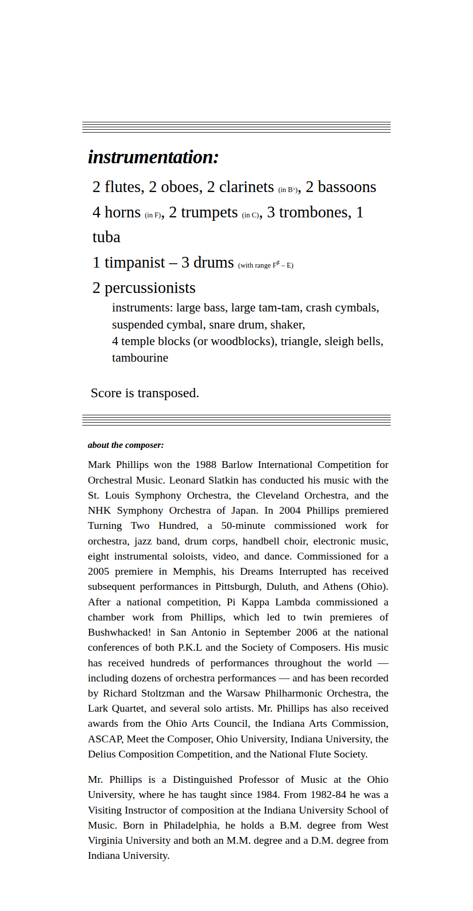instrumentation:
2 flutes, 2 oboes, 2 clarinets (in B♭), 2 bassoons
4 horns (in F), 2 trumpets (in C), 3 trombones, 1 tuba
1 timpanist – 3 drums (with range F♯ – E)
2 percussionists instruments: large bass, large tam-tam, crash cymbals, suspended cymbal, snare drum, shaker,
4 temple blocks (or woodblocks), triangle, sleigh bells, tambourine
Score is transposed.
about the composer:
Mark Phillips won the 1988 Barlow International Competition for Orchestral Music. Leonard Slatkin has conducted his music with the St. Louis Symphony Orchestra, the Cleveland Orchestra, and the NHK Symphony Orchestra of Japan. In 2004 Phillips premiered Turning Two Hundred, a 50-minute commissioned work for orchestra, jazz band, drum corps, handbell choir, electronic music, eight instrumental soloists, video, and dance. Commissioned for a 2005 premiere in Memphis, his Dreams Interrupted has received subsequent performances in Pittsburgh, Duluth, and Athens (Ohio). After a national competition, Pi Kappa Lambda commissioned a chamber work from Phillips, which led to twin premieres of Bushwhacked! in San Antonio in September 2006 at the national conferences of both P.K.L and the Society of Composers. His music has received hundreds of performances throughout the world —including dozens of orchestra performances — and has been recorded by Richard Stoltzman and the Warsaw Philharmonic Orchestra, the Lark Quartet, and several solo artists. Mr. Phillips has also received awards from the Ohio Arts Council, the Indiana Arts Commission, ASCAP, Meet the Composer, Ohio University, Indiana University, the Delius Composition Competition, and the National Flute Society.
Mr. Phillips is a Distinguished Professor of Music at the Ohio University, where he has taught since 1984. From 1982-84 he was a Visiting Instructor of composition at the Indiana University School of Music. Born in Philadelphia, he holds a B.M. degree from West Virginia University and both an M.M. degree and a D.M. degree from Indiana University.